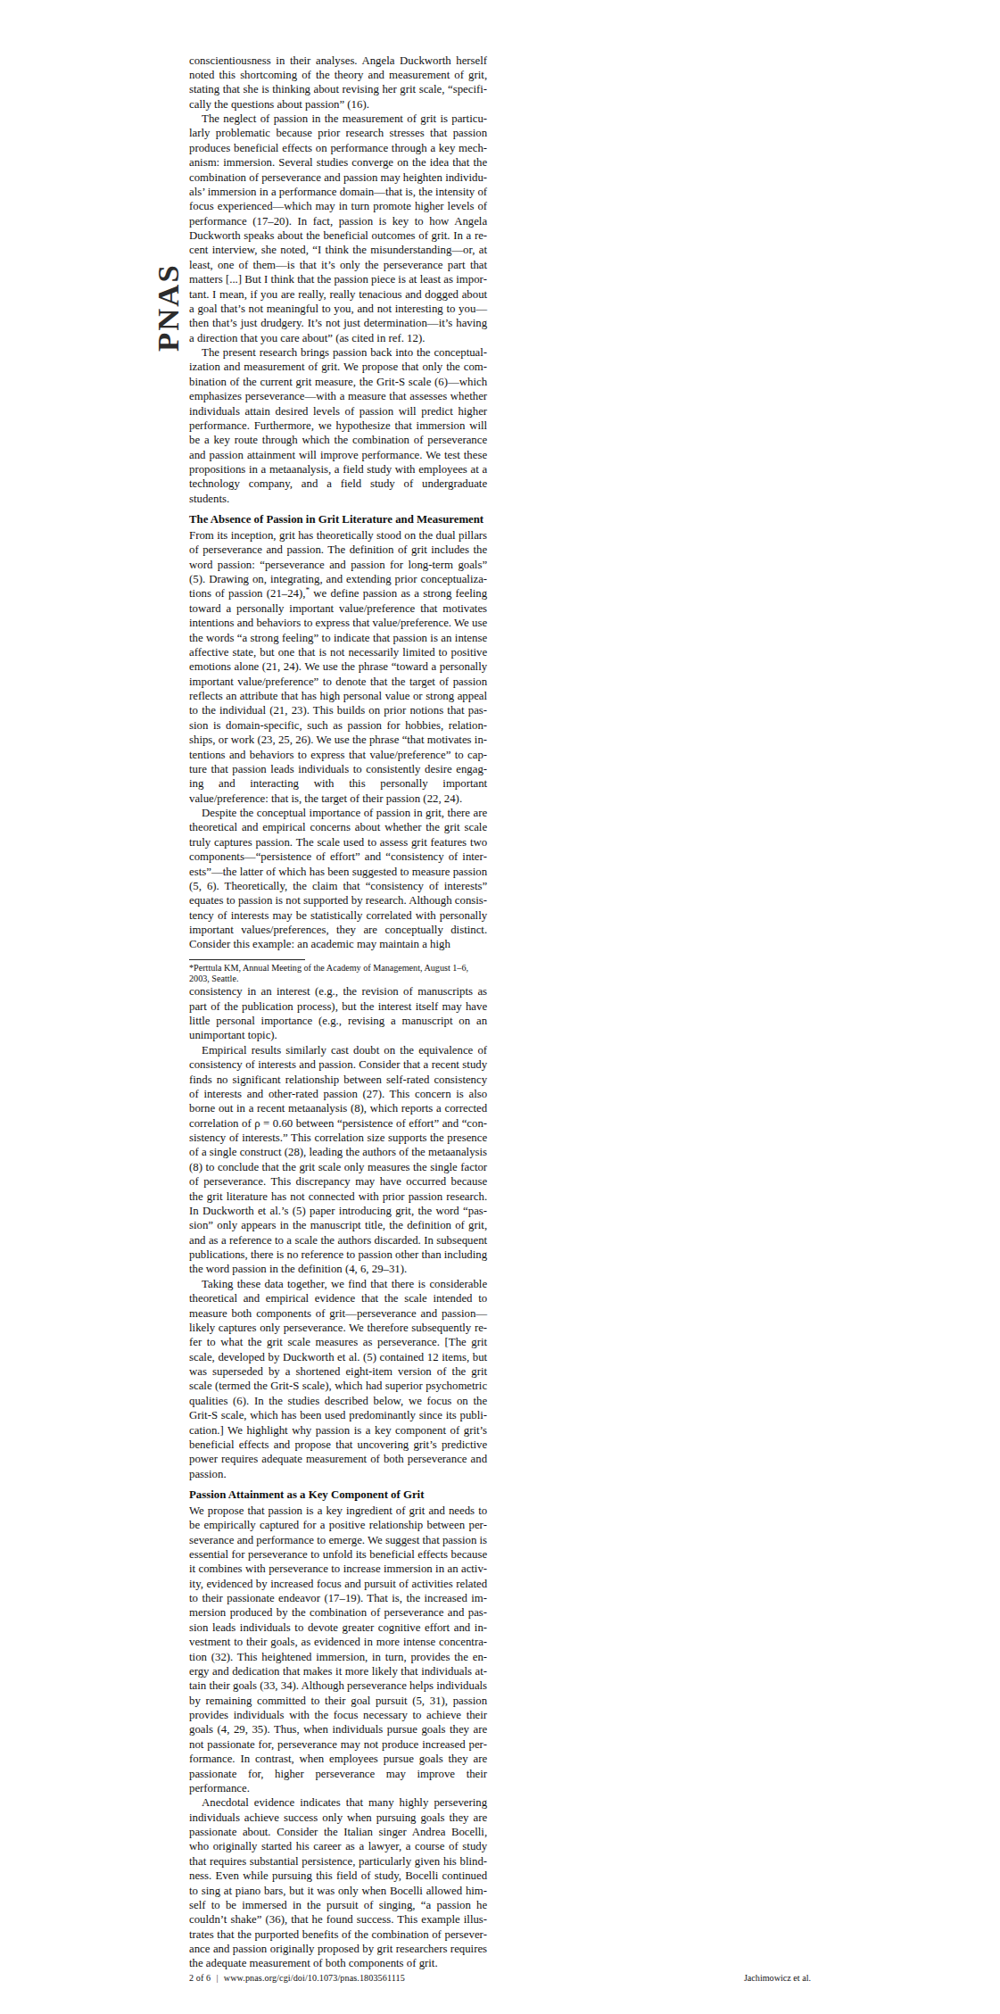PNAS
conscientiousness in their analyses. Angela Duckworth herself noted this shortcoming of the theory and measurement of grit, stating that she is thinking about revising her grit scale, “specifically the questions about passion” (16).
The neglect of passion in the measurement of grit is particularly problematic because prior research stresses that passion produces beneficial effects on performance through a key mechanism: immersion. Several studies converge on the idea that the combination of perseverance and passion may heighten individuals’ immersion in a performance domain—that is, the intensity of focus experienced—which may in turn promote higher levels of performance (17–20). In fact, passion is key to how Angela Duckworth speaks about the beneficial outcomes of grit. In a recent interview, she noted, “I think the misunderstanding—or, at least, one of them—is that it’s only the perseverance part that matters [...] But I think that the passion piece is at least as important. I mean, if you are really, really tenacious and dogged about a goal that’s not meaningful to you, and not interesting to you—then that’s just drudgery. It’s not just determination—it’s having a direction that you care about” (as cited in ref. 12).
The present research brings passion back into the conceptualization and measurement of grit. We propose that only the combination of the current grit measure, the Grit-S scale (6)—which emphasizes perseverance—with a measure that assesses whether individuals attain desired levels of passion will predict higher performance. Furthermore, we hypothesize that immersion will be a key route through which the combination of perseverance and passion attainment will improve performance. We test these propositions in a metaanalysis, a field study with employees at a technology company, and a field study of undergraduate students.
The Absence of Passion in Grit Literature and Measurement
From its inception, grit has theoretically stood on the dual pillars of perseverance and passion. The definition of grit includes the word passion: “perseverance and passion for long-term goals” (5). Drawing on, integrating, and extending prior conceptualizations of passion (21–24),* we define passion as a strong feeling toward a personally important value/preference that motivates intentions and behaviors to express that value/preference. We use the words “a strong feeling” to indicate that passion is an intense affective state, but one that is not necessarily limited to positive emotions alone (21, 24). We use the phrase “toward a personally important value/preference” to denote that the target of passion reflects an attribute that has high personal value or strong appeal to the individual (21, 23). This builds on prior notions that passion is domain-specific, such as passion for hobbies, relationships, or work (23, 25, 26). We use the phrase “that motivates intentions and behaviors to express that value/preference” to capture that passion leads individuals to consistently desire engaging and interacting with this personally important value/preference: that is, the target of their passion (22, 24).
Despite the conceptual importance of passion in grit, there are theoretical and empirical concerns about whether the grit scale truly captures passion. The scale used to assess grit features two components—“persistence of effort” and “consistency of interests”—the latter of which has been suggested to measure passion (5, 6). Theoretically, the claim that “consistency of interests” equates to passion is not supported by research. Although consistency of interests may be statistically correlated with personally important values/preferences, they are conceptually distinct. Consider this example: an academic may maintain a high
*Perttula KM, Annual Meeting of the Academy of Management, August 1–6, 2003, Seattle.
consistency in an interest (e.g., the revision of manuscripts as part of the publication process), but the interest itself may have little personal importance (e.g., revising a manuscript on an unimportant topic).
Empirical results similarly cast doubt on the equivalence of consistency of interests and passion. Consider that a recent study finds no significant relationship between self-rated consistency of interests and other-rated passion (27). This concern is also borne out in a recent metaanalysis (8), which reports a corrected correlation of ρ = 0.60 between “persistence of effort” and “consistency of interests.” This correlation size supports the presence of a single construct (28), leading the authors of the metaanalysis (8) to conclude that the grit scale only measures the single factor of perseverance. This discrepancy may have occurred because the grit literature has not connected with prior passion research. In Duckworth et al.’s (5) paper introducing grit, the word “passion” only appears in the manuscript title, the definition of grit, and as a reference to a scale the authors discarded. In subsequent publications, there is no reference to passion other than including the word passion in the definition (4, 6, 29–31).
Taking these data together, we find that there is considerable theoretical and empirical evidence that the scale intended to measure both components of grit—perseverance and passion—likely captures only perseverance. We therefore subsequently refer to what the grit scale measures as perseverance. [The grit scale, developed by Duckworth et al. (5) contained 12 items, but was superseded by a shortened eight-item version of the grit scale (termed the Grit-S scale), which had superior psychometric qualities (6). In the studies described below, we focus on the Grit-S scale, which has been used predominantly since its publication.] We highlight why passion is a key component of grit’s beneficial effects and propose that uncovering grit’s predictive power requires adequate measurement of both perseverance and passion.
Passion Attainment as a Key Component of Grit
We propose that passion is a key ingredient of grit and needs to be empirically captured for a positive relationship between perseverance and performance to emerge. We suggest that passion is essential for perseverance to unfold its beneficial effects because it combines with perseverance to increase immersion in an activity, evidenced by increased focus and pursuit of activities related to their passionate endeavor (17–19). That is, the increased immersion produced by the combination of perseverance and passion leads individuals to devote greater cognitive effort and investment to their goals, as evidenced in more intense concentration (32). This heightened immersion, in turn, provides the energy and dedication that makes it more likely that individuals attain their goals (33, 34). Although perseverance helps individuals by remaining committed to their goal pursuit (5, 31), passion provides individuals with the focus necessary to achieve their goals (4, 29, 35). Thus, when individuals pursue goals they are not passionate for, perseverance may not produce increased performance. In contrast, when employees pursue goals they are passionate for, higher perseverance may improve their performance.
Anecdotal evidence indicates that many highly persevering individuals achieve success only when pursuing goals they are passionate about. Consider the Italian singer Andrea Bocelli, who originally started his career as a lawyer, a course of study that requires substantial persistence, particularly given his blindness. Even while pursuing this field of study, Bocelli continued to sing at piano bars, but it was only when Bocelli allowed himself to be immersed in the pursuit of singing, “a passion he couldn’t shake” (36), that he found success. This example illustrates that the purported benefits of the combination of perseverance and passion originally proposed by grit researchers requires the adequate measurement of both components of grit.
2 of 6 | www.pnas.org/cgi/doi/10.1073/pnas.1803561115
Jachimowicz et al.